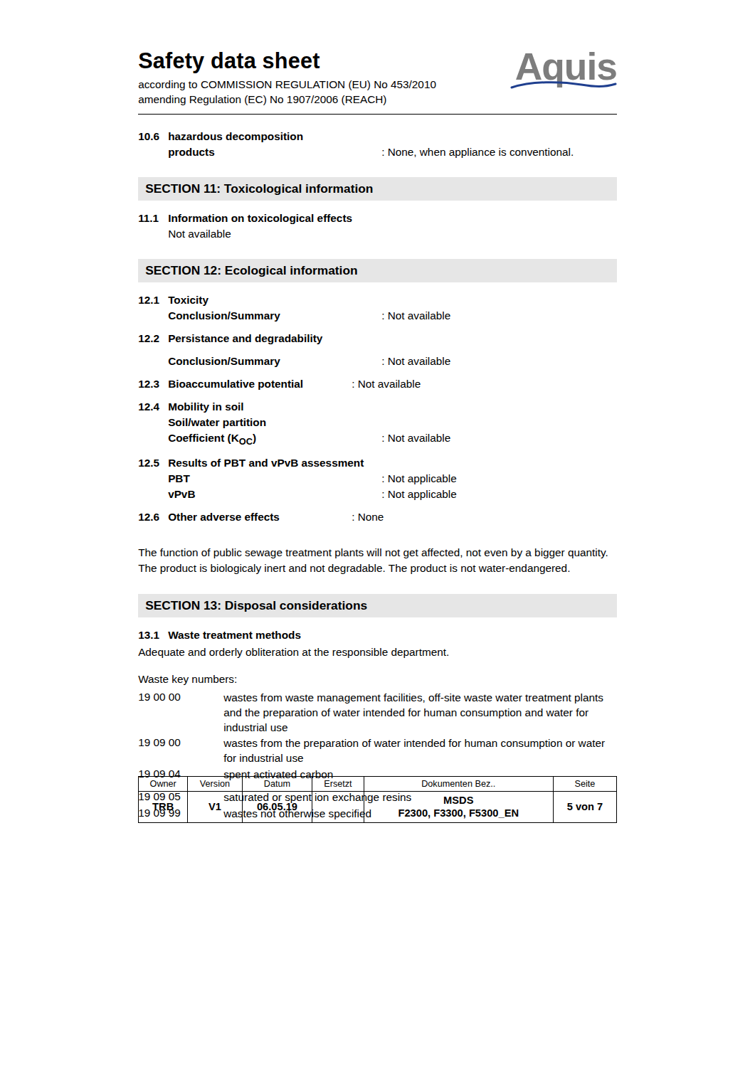Safety data sheet
according to COMMISSION REGULATION (EU) No 453/2010
amending Regulation (EC) No 1907/2006 (REACH)
Aquis
10.6
hazardous decomposition
products
: None, when appliance is conventional.
SECTION 11: Toxicological information
11.1
Information on toxicological effects
Not available
SECTION 12: Ecological information
12.1
Toxicity
Conclusion/Summary
: Not available
12.2
Persistance and degradability
Conclusion/Summary
: Not available
12.3
Bioaccumulative potential
: Not available
12.4
Mobility in soil
Soil/water partition
Coefficient (KOC)
: Not available
12.5
Results of PBT and vPvB assessment
PBT
: Not applicable
vPvB
: Not applicable
12.6
Other adverse effects
: None
The function of public sewage treatment plants will not get affected, not even by a bigger quantity. The product is biologicaly inert and not degradable. The product is not water-endangered.
SECTION 13: Disposal considerations
13.1
Waste treatment methods
Adequate and orderly obliteration at the responsible department.
Waste key numbers:
19 00 00
wastes from waste management facilities, off-site waste water treatment plants and the preparation of water intended for human consumption and water for industrial use
19 09 00
wastes from the preparation of water intended for human consumption or water for industrial use
19 09 04
spent activated carbon
19 09 05
saturated or spent ion exchange resins
19 09 99
wastes not otherwise specified
| Owner | Version | Datum | Ersetzt | Dokumenten Bez.. | Seite |
| --- | --- | --- | --- | --- | --- |
| TRB | V1 | 06.05.19 | | MSDS F2300, F3300, F5300_EN | 5 von 7 |